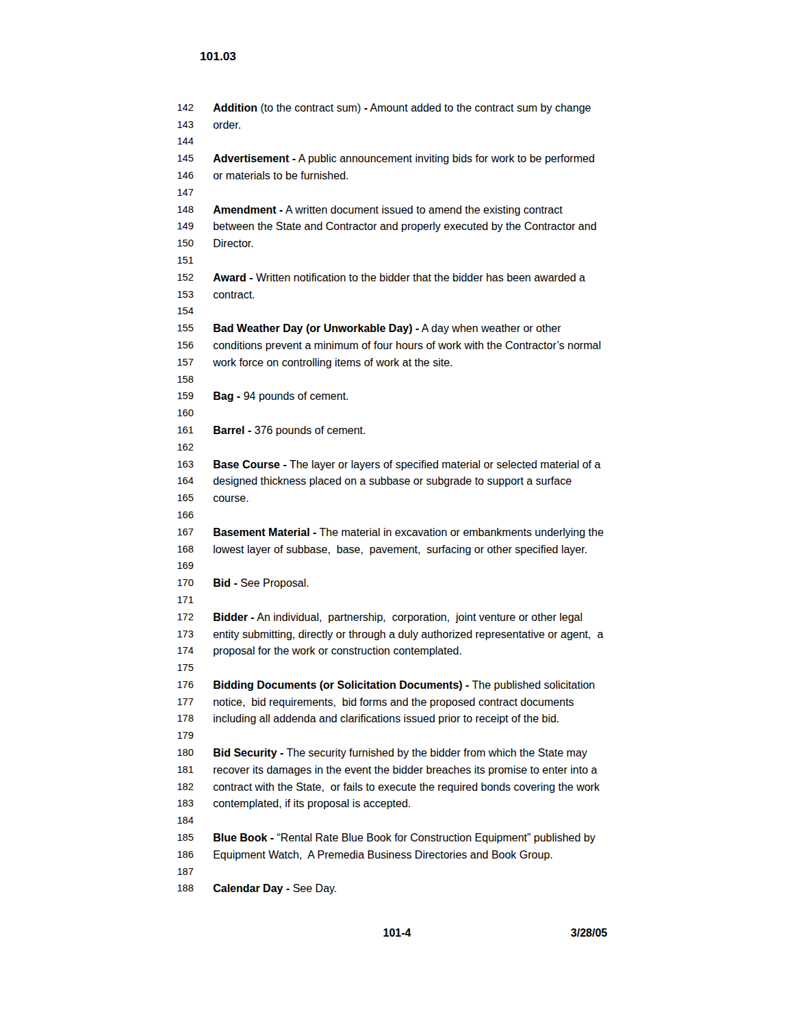101.03
| 142 | Addition (to the contract sum) - Amount added to the contract sum by change |
| 143 | order. |
| 144 | |
| 145 | Advertisement - A public announcement inviting bids for work to be performed |
| 146 | or materials to be furnished. |
| 147 | |
| 148 | Amendment - A written document issued to amend the existing contract |
| 149 | between the State and Contractor and properly executed by the Contractor and |
| 150 | Director. |
| 151 | |
| 152 | Award - Written notification to the bidder that the bidder has been awarded a |
| 153 | contract. |
| 154 | |
| 155 | Bad Weather Day (or Unworkable Day) - A day when weather or other |
| 156 | conditions prevent a minimum of four hours of work with the Contractor’s normal |
| 157 | work force on controlling items of work at the site. |
| 158 | |
| 159 | Bag - 94 pounds of cement. |
| 160 | |
| 161 | Barrel - 376 pounds of cement. |
| 162 | |
| 163 | Base Course - The layer or layers of specified material or selected material of a |
| 164 | designed thickness placed on a subbase or subgrade to support a surface |
| 165 | course. |
| 166 | |
| 167 | Basement Material - The material in excavation or embankments underlying the |
| 168 | lowest layer of subbase, base, pavement, surfacing or other specified layer. |
| 169 | |
| 170 | Bid - See Proposal. |
| 171 | |
| 172 | Bidder - An individual, partnership, corporation, joint venture or other legal |
| 173 | entity submitting, directly or through a duly authorized representative or agent, a |
| 174 | proposal for the work or construction contemplated. |
| 175 | |
| 176 | Bidding Documents (or Solicitation Documents) - The published solicitation |
| 177 | notice, bid requirements, bid forms and the proposed contract documents |
| 178 | including all addenda and clarifications issued prior to receipt of the bid. |
| 179 | |
| 180 | Bid Security - The security furnished by the bidder from which the State may |
| 181 | recover its damages in the event the bidder breaches its promise to enter into a |
| 182 | contract with the State, or fails to execute the required bonds covering the work |
| 183 | contemplated, if its proposal is accepted. |
| 184 | |
| 185 | Blue Book - “Rental Rate Blue Book for Construction Equipment” published by |
| 186 | Equipment Watch, A Premedia Business Directories and Book Group. |
| 187 | |
| 188 | Calendar Day - See Day. |
101-4
3/28/05